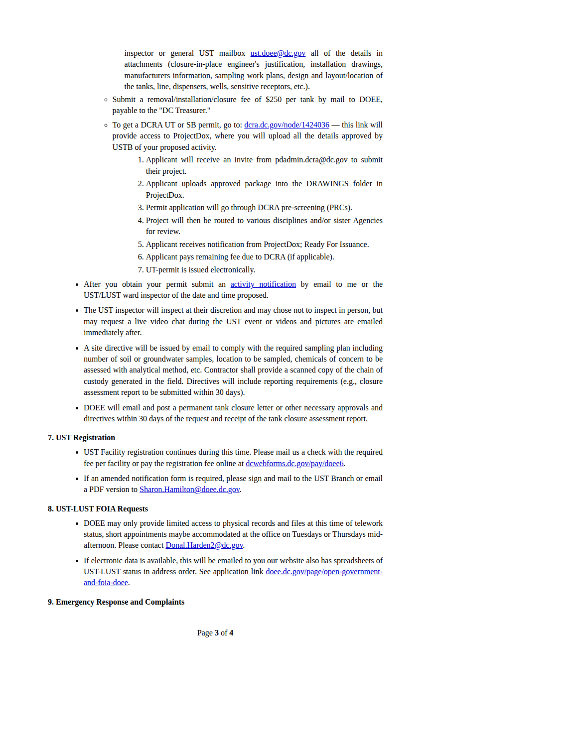inspector or general UST mailbox ust.doee@dc.gov all of the details in attachments (closure-in-place engineer's justification, installation drawings, manufacturers information, sampling work plans, design and layout/location of the tanks, line, dispensers, wells, sensitive receptors, etc.).
Submit a removal/installation/closure fee of $250 per tank by mail to DOEE, payable to the "DC Treasurer."
To get a DCRA UT or SB permit, go to: dcra.dc.gov/node/1424036 — this link will provide access to ProjectDox, where you will upload all the details approved by USTB of your proposed activity.
Applicant will receive an invite from pdadmin.dcra@dc.gov to submit their project.
Applicant uploads approved package into the DRAWINGS folder in ProjectDox.
Permit application will go through DCRA pre-screening (PRCs).
Project will then be routed to various disciplines and/or sister Agencies for review.
Applicant receives notification from ProjectDox; Ready For Issuance.
Applicant pays remaining fee due to DCRA (if applicable).
UT-permit is issued electronically.
After you obtain your permit submit an activity notification by email to me or the UST/LUST ward inspector of the date and time proposed.
The UST inspector will inspect at their discretion and may chose not to inspect in person, but may request a live video chat during the UST event or videos and pictures are emailed immediately after.
A site directive will be issued by email to comply with the required sampling plan including number of soil or groundwater samples, location to be sampled, chemicals of concern to be assessed with analytical method, etc. Contractor shall provide a scanned copy of the chain of custody generated in the field. Directives will include reporting requirements (e.g., closure assessment report to be submitted within 30 days).
DOEE will email and post a permanent tank closure letter or other necessary approvals and directives within 30 days of the request and receipt of the tank closure assessment report.
7. UST Registration
UST Facility registration continues during this time. Please mail us a check with the required fee per facility or pay the registration fee online at dcwebforms.dc.gov/pay/doee6.
If an amended notification form is required, please sign and mail to the UST Branch or email a PDF version to Sharon.Hamilton@doee.dc.gov.
8. UST-LUST FOIA Requests
DOEE may only provide limited access to physical records and files at this time of telework status, short appointments maybe accommodated at the office on Tuesdays or Thursdays mid-afternoon. Please contact Donal.Harden2@dc.gov.
If electronic data is available, this will be emailed to you our website also has spreadsheets of UST-LUST status in address order. See application link doee.dc.gov/page/open-government-and-foia-doee.
9. Emergency Response and Complaints
Page 3 of 4